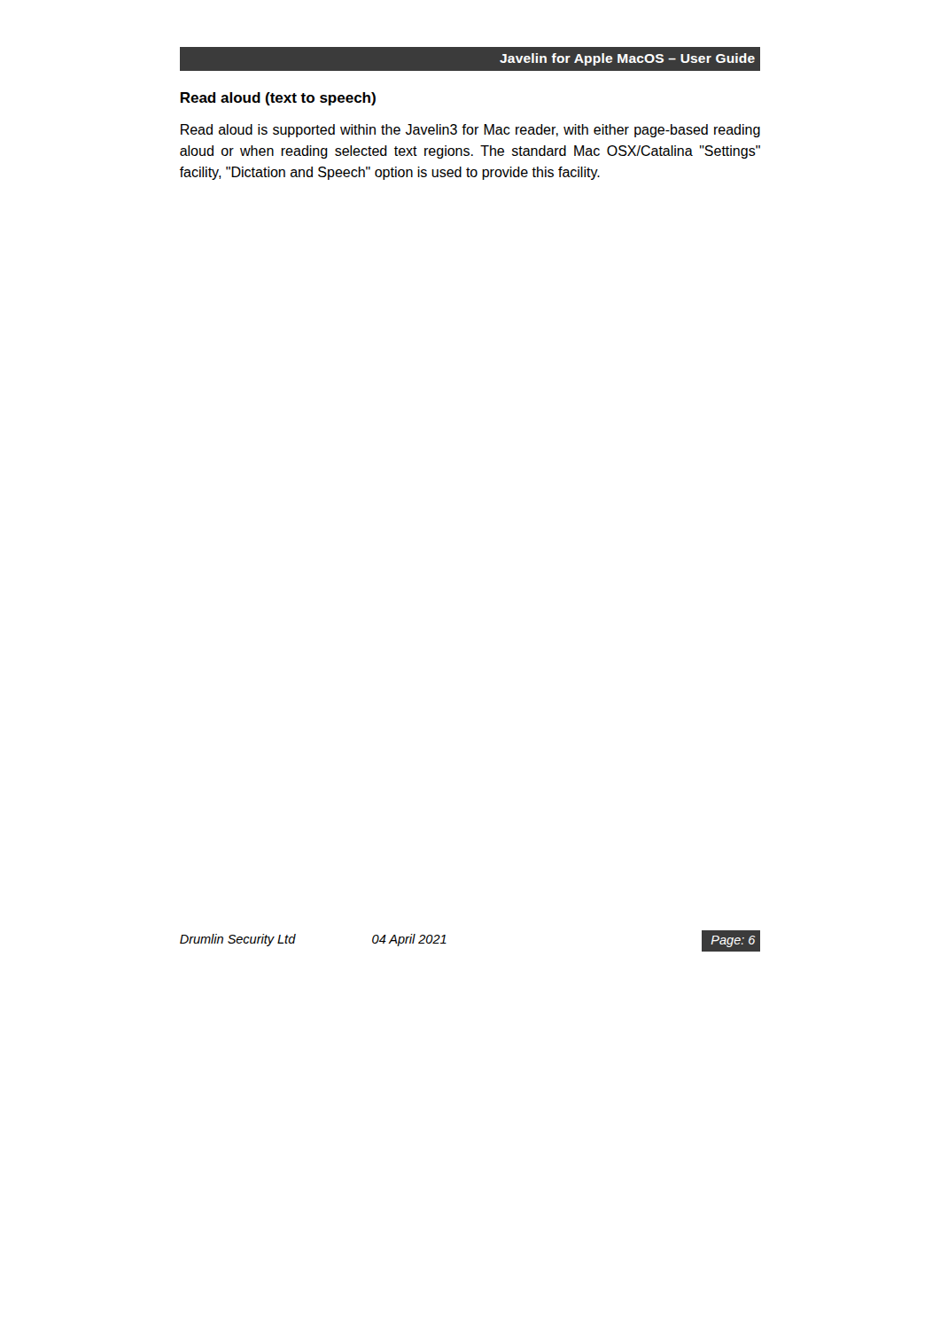Javelin for Apple MacOS – User Guide
Read aloud (text to speech)
Read aloud is supported within the Javelin3 for Mac reader, with either page-based reading aloud or when reading selected text regions. The standard Mac OSX/Catalina "Settings" facility, "Dictation and Speech" option is used to provide this facility.
Drumlin Security Ltd
04 April 2021
Page: 6